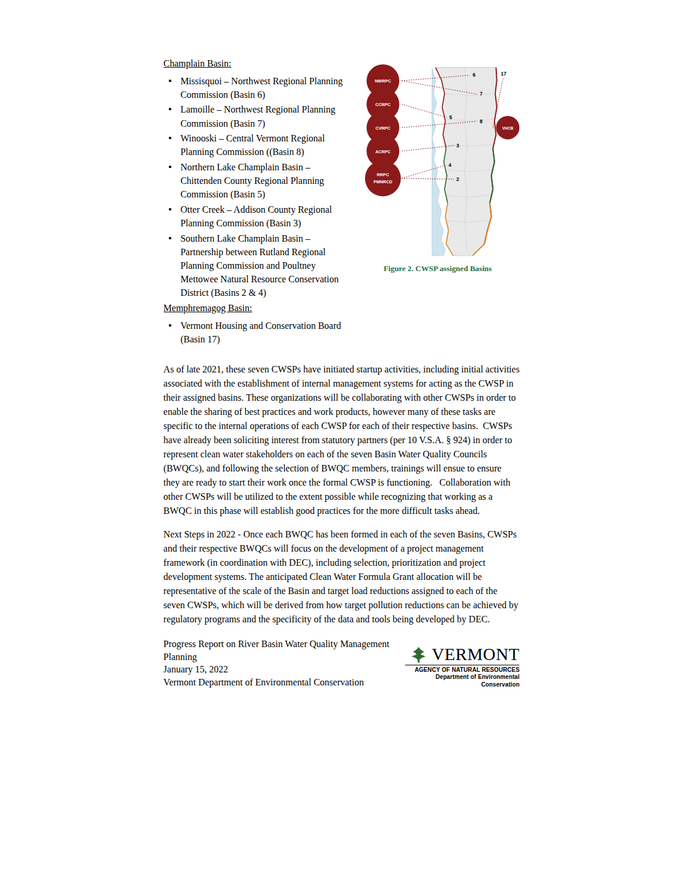Champlain Basin:
Missisquoi – Northwest Regional Planning Commission (Basin 6)
Lamoille – Northwest Regional Planning Commission (Basin 7)
Winooski – Central Vermont Regional Planning Commission ((Basin 8)
Northern Lake Champlain Basin – Chittenden County Regional Planning Commission (Basin 5)
Otter Creek – Addison County Regional Planning Commission (Basin 3)
Southern Lake Champlain Basin – Partnership between Rutland Regional Planning Commission and Poultney Mettowee Natural Resource Conservation District (Basins 2 & 4)
Memphremagog Basin:
Vermont Housing and Conservation Board (Basin 17)
6 7 17 5 8 3 4 2 NWRPC CCRPC CVRPC ACRPC RRPC PMNRCD VHCB
Figure 2. CWSP assigned Basins
As of late 2021, these seven CWSPs have initiated startup activities, including initial activities associated with the establishment of internal management systems for acting as the CWSP in their assigned basins. These organizations will be collaborating with other CWSPs in order to enable the sharing of best practices and work products, however many of these tasks are specific to the internal operations of each CWSP for each of their respective basins. CWSPs have already been soliciting interest from statutory partners (per 10 V.S.A. § 924) in order to represent clean water stakeholders on each of the seven Basin Water Quality Councils (BWQCs), and following the selection of BWQC members, trainings will ensue to ensure they are ready to start their work once the formal CWSP is functioning. Collaboration with other CWSPs will be utilized to the extent possible while recognizing that working as a BWQC in this phase will establish good practices for the more difficult tasks ahead.
Next Steps in 2022 - Once each BWQC has been formed in each of the seven Basins, CWSPs and their respective BWQCs will focus on the development of a project management framework (in coordination with DEC), including selection, prioritization and project development systems. The anticipated Clean Water Formula Grant allocation will be representative of the scale of the Basin and target load reductions assigned to each of the seven CWSPs, which will be derived from how target pollution reductions can be achieved by regulatory programs and the specificity of the data and tools being developed by DEC.
Progress Report on River Basin Water Quality Management Planning
January 15, 2022
Vermont Department of Environmental Conservation
VERMONT
AGENCY OF NATURAL RESOURCES Department of Environmental Conservation